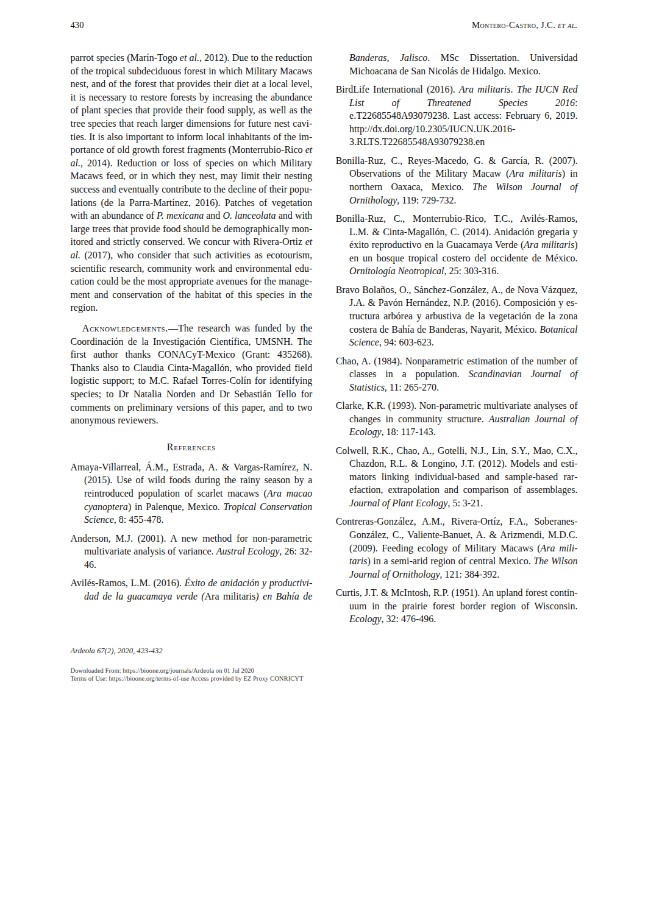430 Montero-Castro, J.C. et al.
parrot species (Marín-Togo et al., 2012). Due to the reduction of the tropical subdeciduous forest in which Military Macaws nest, and of the forest that provides their diet at a local level, it is necessary to restore forests by increasing the abundance of plant species that provide their food supply, as well as the tree species that reach larger dimensions for future nest cavities. It is also important to inform local inhabitants of the importance of old growth forest fragments (Monterrubio-Rico et al., 2014). Reduction or loss of species on which Military Macaws feed, or in which they nest, may limit their nesting success and eventually contribute to the decline of their populations (de la Parra-Martínez, 2016). Patches of vegetation with an abundance of P. mexicana and O. lanceolata and with large trees that provide food should be demographically monitored and strictly conserved. We concur with Rivera-Ortiz et al. (2017), who consider that such activities as ecotourism, scientific research, community work and environmental education could be the most appropriate avenues for the management and conservation of the habitat of this species in the region.
Acknowledgements.—The research was funded by the Coordinación de la Investigación Científica, UMSNH. The first author thanks CONACyT-Mexico (Grant: 435268). Thanks also to Claudia Cinta-Magallón, who provided field logistic support; to M.C. Rafael Torres-Colín for identifying species; to Dr Natalia Norden and Dr Sebastián Tello for comments on preliminary versions of this paper, and to two anonymous reviewers.
References
Amaya-Villarreal, Á.M., Estrada, A. & Vargas-Ramírez, N. (2015). Use of wild foods during the rainy season by a reintroduced population of scarlet macaws (Ara macao cyanoptera) in Palenque, Mexico. Tropical Conservation Science, 8: 455-478.
Anderson, M.J. (2001). A new method for non-parametric multivariate analysis of variance. Austral Ecology, 26: 32-46.
Avilés-Ramos, L.M. (2016). Éxito de anidación y productividad de la guacamaya verde (Ara militaris) en Bahía de Banderas, Jalisco. MSc Dissertation. Universidad Michoacana de San Nicolás de Hidalgo. Mexico.
BirdLife International (2016). Ara militaris. The IUCN Red List of Threatened Species 2016: e.T22685548A93079238. Last access: February 6, 2019. http://dx.doi.org/10.2305/IUCN.UK.2016-3.RLTS.T22685548A93079238.en
Bonilla-Ruz, C., Reyes-Macedo, G. & García, R. (2007). Observations of the Military Macaw (Ara militaris) in northern Oaxaca, Mexico. The Wilson Journal of Ornithology, 119: 729-732.
Bonilla-Ruz, C., Monterrubio-Rico, T.C., Avilés-Ramos, L.M. & Cinta-Magallón, C. (2014). Anidación gregaria y éxito reproductivo en la Guacamaya Verde (Ara militaris) en un bosque tropical costero del occidente de México. Ornitología Neotropical, 25: 303-316.
Bravo Bolaños, O., Sánchez-González, A., de Nova Vázquez, J.A. & Pavón Hernández, N.P. (2016). Composición y estructura arbórea y arbustiva de la vegetación de la zona costera de Bahía de Banderas, Nayarit, México. Botanical Science, 94: 603-623.
Chao, A. (1984). Nonparametric estimation of the number of classes in a population. Scandinavian Journal of Statistics, 11: 265-270.
Clarke, K.R. (1993). Non-parametric multivariate analyses of changes in community structure. Australian Journal of Ecology, 18: 117-143.
Colwell, R.K., Chao, A., Gotelli, N.J., Lin, S.Y., Mao, C.X., Chazdon, R.L. & Longino, J.T. (2012). Models and estimators linking individual-based and sample-based rarefaction, extrapolation and comparison of assemblages. Journal of Plant Ecology, 5: 3-21.
Contreras-González, A.M., Rivera-Ortíz, F.A., Soberanes-González, C., Valiente-Banuet, A. & Arizmendi, M.D.C. (2009). Feeding ecology of Military Macaws (Ara militaris) in a semi-arid region of central Mexico. The Wilson Journal of Ornithology, 121: 384-392.
Curtis, J.T. & McIntosh, R.P. (1951). An upland forest continuum in the prairie forest border region of Wisconsin. Ecology, 32: 476-496.
Ardeola 67(2), 2020, 423-432
Downloaded From: https://bioone.org/journals/Ardeola on 01 Jul 2020
Terms of Use: https://bioone.org/terms-of-use Access provided by EZ Proxy CONRICYT